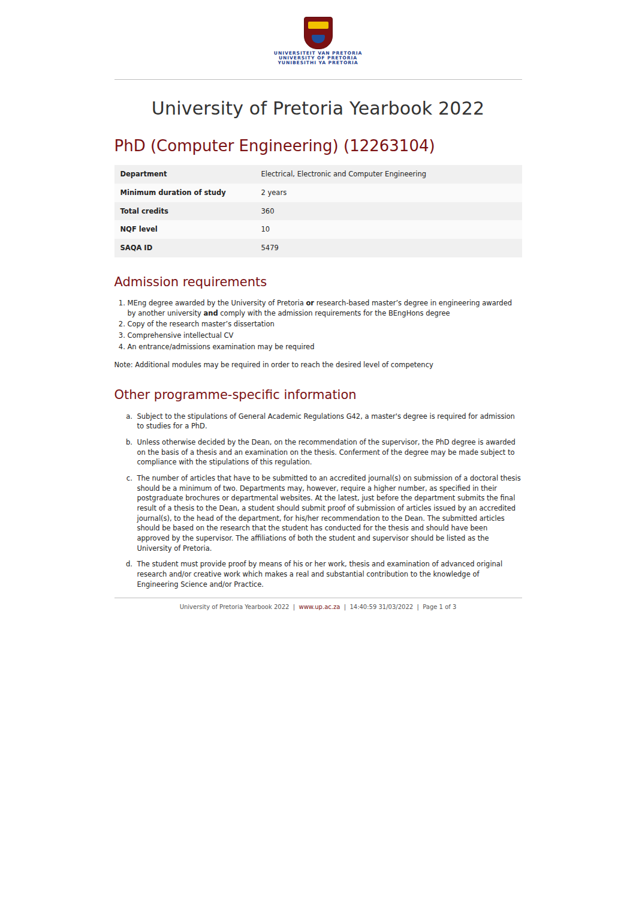Universiteit van Pretoria University of Pretoria Yunibesithi ya Pretoria
University of Pretoria Yearbook 2022
PhD (Computer Engineering) (12263104)
| Department | Electrical, Electronic and Computer Engineering |
| Minimum duration of study | 2 years |
| Total credits | 360 |
| NQF level | 10 |
| SAQA ID | 5479 |
Admission requirements
MEng degree awarded by the University of Pretoria or research-based master’s degree in engineering awarded by another university and comply with the admission requirements for the BEngHons degree
Copy of the research master’s dissertation
Comprehensive intellectual CV
An entrance/admissions examination may be required
Note: Additional modules may be required in order to reach the desired level of competency
Other programme-specific information
Subject to the stipulations of General Academic Regulations G42, a master's degree is required for admission to studies for a PhD.
Unless otherwise decided by the Dean, on the recommendation of the supervisor, the PhD degree is awarded on the basis of a thesis and an examination on the thesis. Conferment of the degree may be made subject to compliance with the stipulations of this regulation.
The number of articles that have to be submitted to an accredited journal(s) on submission of a doctoral thesis should be a minimum of two. Departments may, however, require a higher number, as specified in their postgraduate brochures or departmental websites. At the latest, just before the department submits the final result of a thesis to the Dean, a student should submit proof of submission of articles issued by an accredited journal(s), to the head of the department, for his/her recommendation to the Dean. The submitted articles should be based on the research that the student has conducted for the thesis and should have been approved by the supervisor. The affiliations of both the student and supervisor should be listed as the University of Pretoria.
The student must provide proof by means of his or her work, thesis and examination of advanced original research and/or creative work which makes a real and substantial contribution to the knowledge of Engineering Science and/or Practice.
University of Pretoria Yearbook 2022 | www.up.ac.za | 14:40:59 31/03/2022 | Page 1 of 3